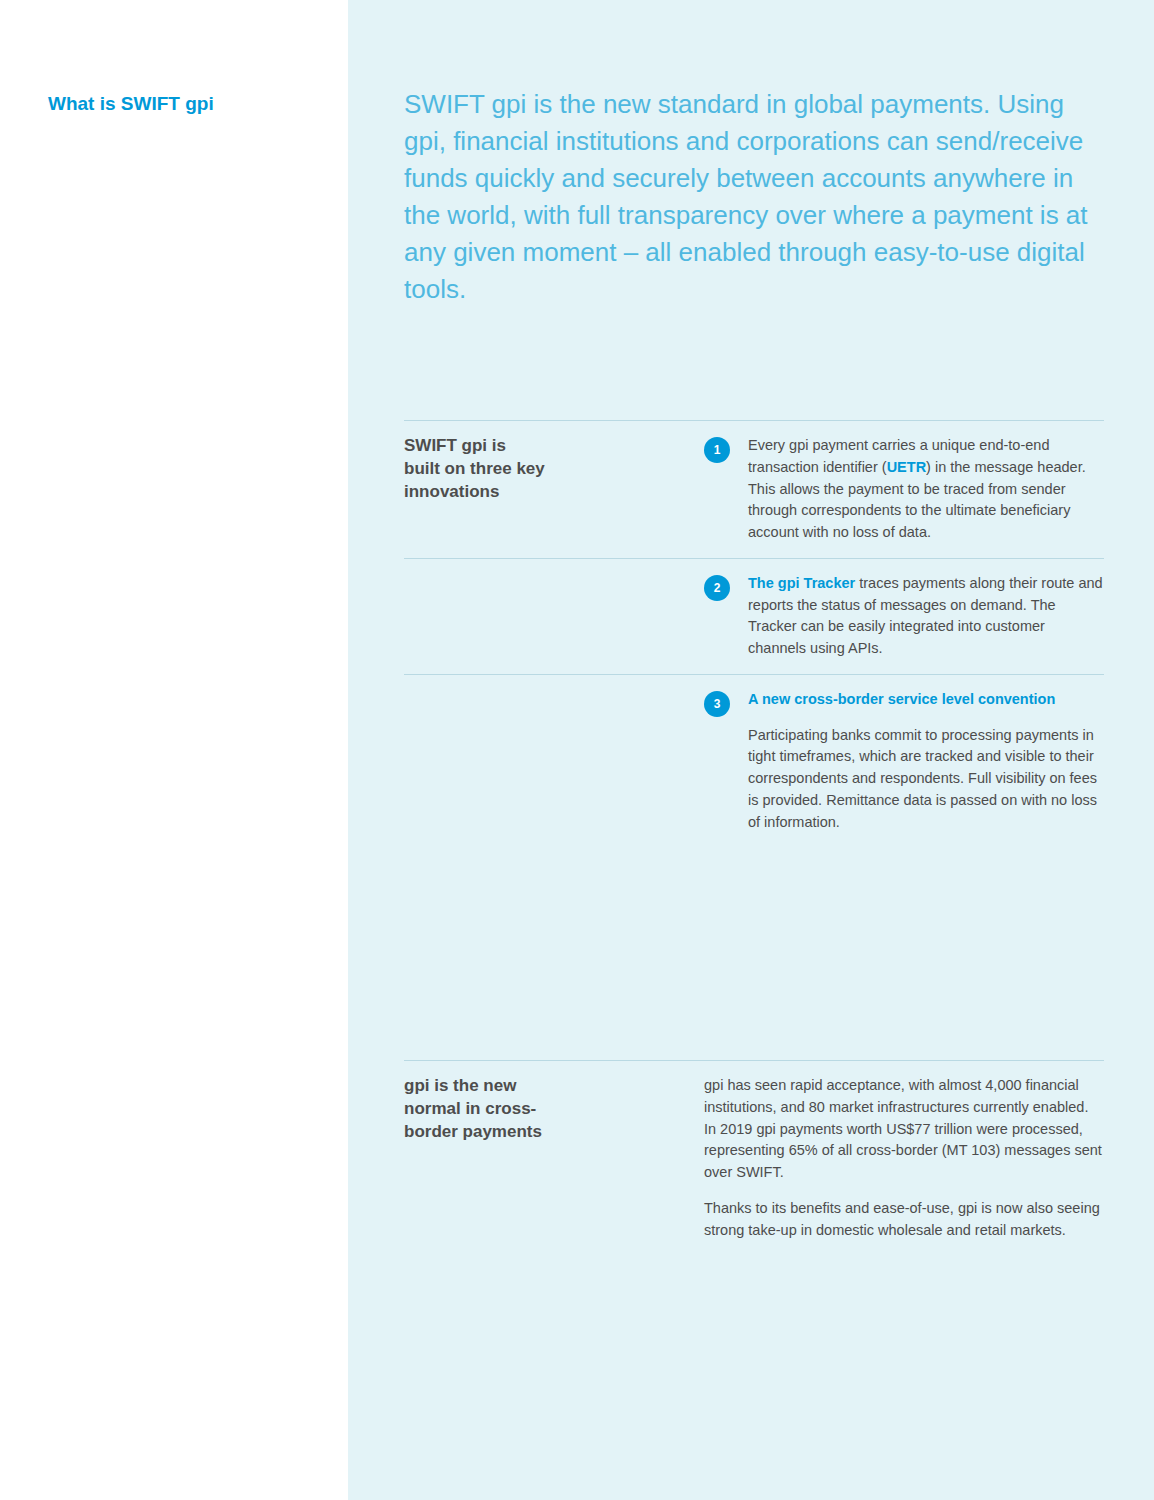What is SWIFT gpi
SWIFT gpi is the new standard in global payments. Using gpi, financial institutions and corporations can send/receive funds quickly and securely between accounts anywhere in the world, with full transparency over where a payment is at any given moment – all enabled through easy-to-use digital tools.
SWIFT gpi is
built on three key
innovations
1
Every gpi payment carries a unique end-to-end transaction identifier (UETR) in the message header. This allows the payment to be traced from sender through correspondents to the ultimate beneficiary account with no loss of data.
2
The gpi Tracker traces payments along their route and reports the status of messages on demand. The Tracker can be easily integrated into customer channels using APIs.
3
A new cross-border service level convention
Participating banks commit to processing payments in tight timeframes, which are tracked and visible to their correspondents and respondents. Full visibility on fees is provided. Remittance data is passed on with no loss of information.
gpi is the new
normal in cross-
border payments
gpi has seen rapid acceptance, with almost 4,000 financial institutions, and 80 market infrastructures currently enabled. In 2019 gpi payments worth US$77 trillion were processed, representing 65% of all cross-border (MT 103) messages sent over SWIFT.
Thanks to its benefits and ease-of-use, gpi is now also seeing strong take-up in domestic wholesale and retail markets.
4